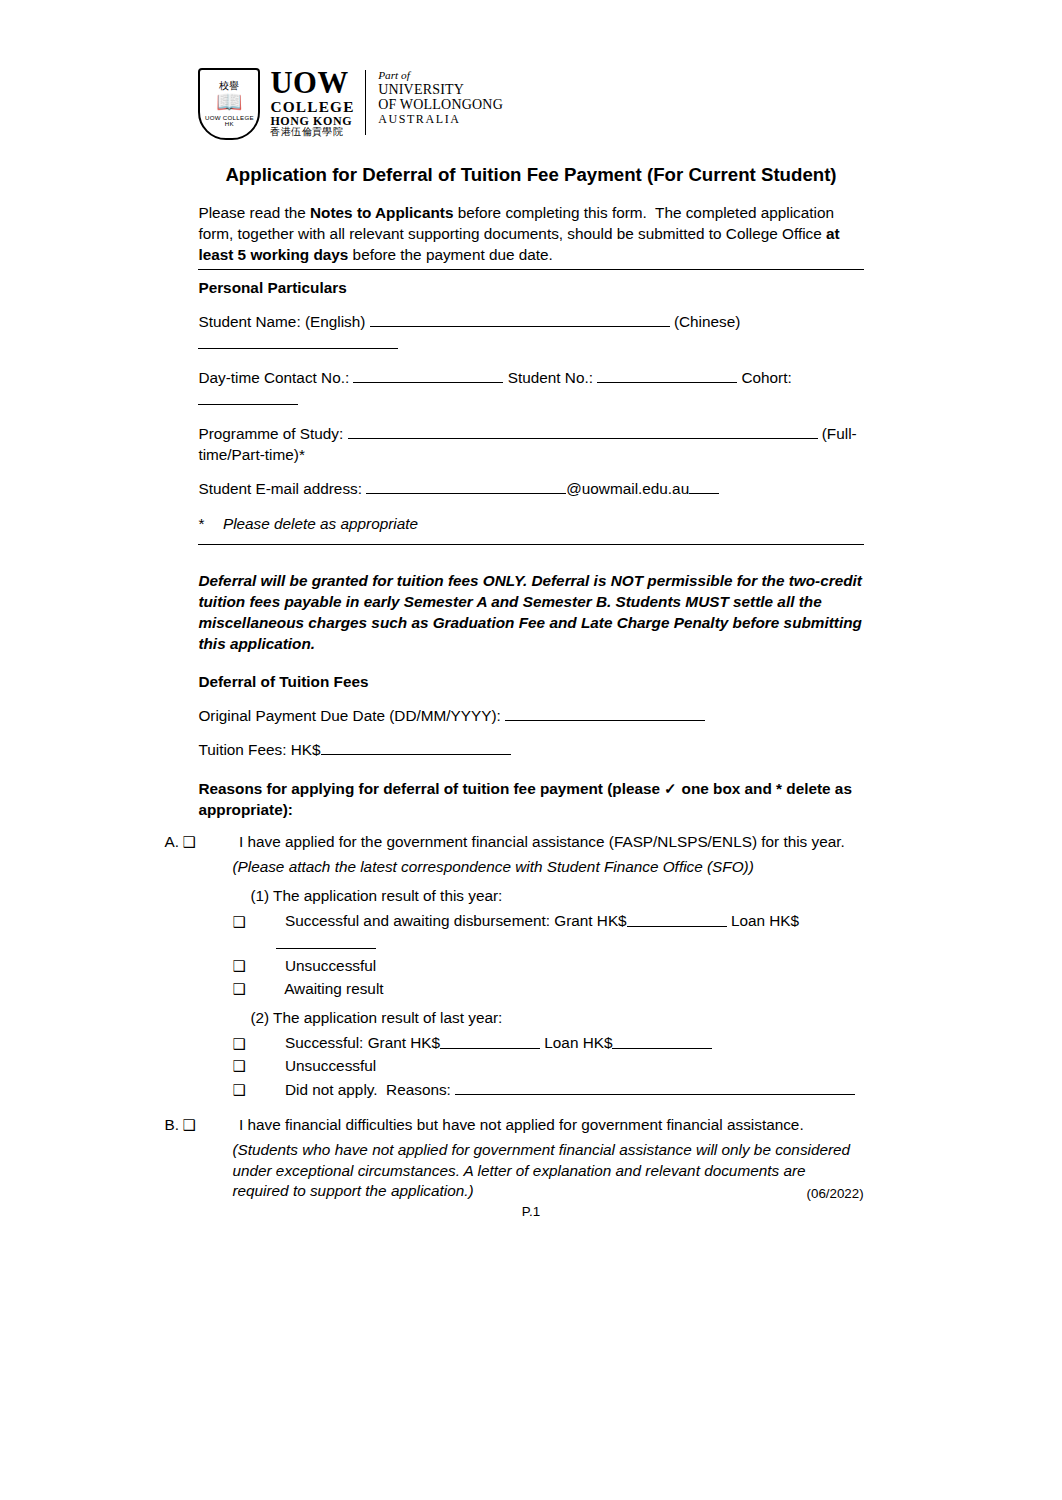校譽 📖 UOW COLLEGE HK
UOW
COLLEGE
HONG KONG
香港伍倫貢學院
Part of
UNIVERSITY
OF WOLLONGONG
AUSTRALIA
Application for Deferral of Tuition Fee Payment (For Current Student)
Please read the Notes to Applicants before completing this form. The completed application form, together with all relevant supporting documents, should be submitted to College Office at least 5 working days before the payment due date.
Personal Particulars
Student Name: (English) (Chinese)
Day-time Contact No.: Student No.: Cohort:
Programme of Study: (Full-time/Part-time)*
Student E-mail address: @uowmail.edu.au
*Please delete as appropriate
Deferral will be granted for tuition fees ONLY. Deferral is NOT permissible for the two-credit tuition fees payable in early Semester A and Semester B. Students MUST settle all the miscellaneous charges such as Graduation Fee and Late Charge Penalty before submitting this application.
Deferral of Tuition Fees
Original Payment Due Date (DD/MM/YYYY):
Tuition Fees: HK$
Reasons for applying for deferral of tuition fee payment (please ✓ one box and * delete as appropriate):
A.❑ I have applied for the government financial assistance (FASP/NLSPS/ENLS) for this year.
(Please attach the latest correspondence with Student Finance Office (SFO))
(1) The application result of this year:
❑ Successful and awaiting disbursement: Grant HK$ Loan HK$
❑ Unsuccessful
❑ Awaiting result
(2) The application result of last year:
❑ Successful: Grant HK$ Loan HK$
❑ Unsuccessful
❑ Did not apply. Reasons:
B.❑ I have financial difficulties but have not applied for government financial assistance.
(Students who have not applied for government financial assistance will only be considered under exceptional circumstances. A letter of explanation and relevant documents are required to support the application.)
(06/2022)
P.1